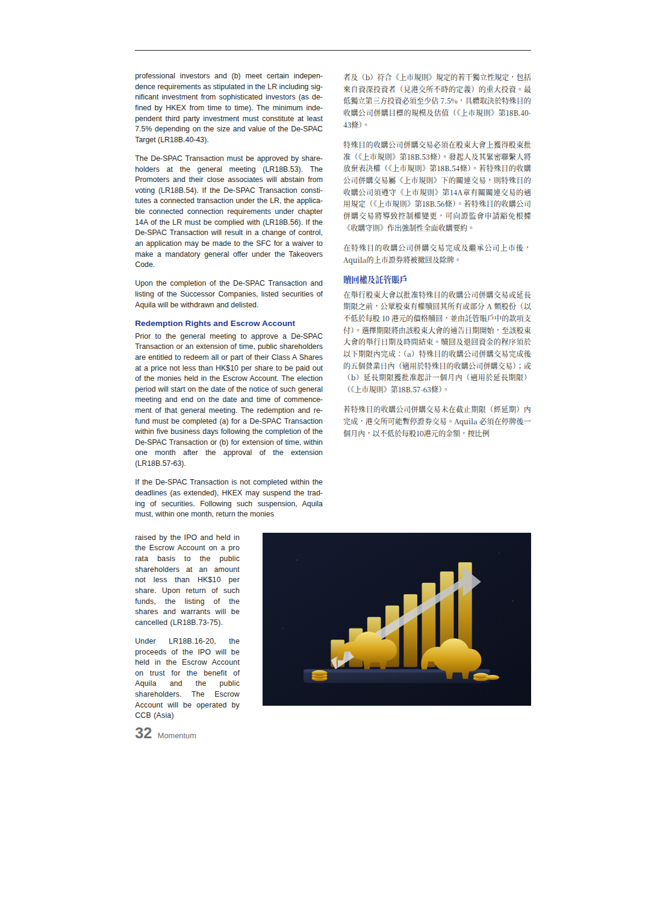professional investors and (b) meet certain independence requirements as stipulated in the LR including significant investment from sophisticated investors (as defined by HKEX from time to time). The minimum independent third party investment must constitute at least 7.5% depending on the size and value of the De-SPAC Target (LR18B.40-43).
The De-SPAC Transaction must be approved by shareholders at the general meeting (LR18B.53). The Promoters and their close associates will abstain from voting (LR18B.54). If the De-SPAC Transaction constitutes a connected transaction under the LR, the applicable connected connection requirements under chapter 14A of the LR must be complied with (LR18B.56). If the De-SPAC Transaction will result in a change of control, an application may be made to the SFC for a waiver to make a mandatory general offer under the Takeovers Code.
Upon the completion of the De-SPAC Transaction and listing of the Successor Companies, listed securities of Aquila will be withdrawn and delisted.
Redemption Rights and Escrow Account
Prior to the general meeting to approve a De-SPAC Transaction or an extension of time, public shareholders are entitled to redeem all or part of their Class A Shares at a price not less than HK$10 per share to be paid out of the monies held in the Escrow Account. The election period will start on the date of the notice of such general meeting and end on the date and time of commencement of that general meeting. The redemption and refund must be completed (a) for a De-SPAC Transaction within five business days following the completion of the De-SPAC Transaction or (b) for extension of time, within one month after the approval of the extension (LR18B.57-63).
If the De-SPAC Transaction is not completed within the deadlines (as extended), HKEX may suspend the trading of securities. Following such suspension, Aquila must, within one month, return the monies
者及（b）符合《上市規則》規定的若干獨立性規定，包括來自資深投資者（見港交所不時的定義）的重大投資。最低獨立第三方投資必須至少佔 7.5%，具體取決於特殊目的收購公司併購目標的規模及估值（《上市規則》第18B.40-43條）。
特殊目的收購公司併購交易必須在股東大會上獲得股東批准（《上市規則》第18B.53條）。發起人及其緊密聯繫人將放棄表決權（《上市規則》第18B.54條）。若特殊目的收購公司併購交易屬《上市規則》下的關連交易，則特殊目的收購公司須遵守《上市規則》第14A章有關關連交易的適用規定（《上市規則》第18B.56條）。若特殊目的收購公司併購交易將導致控制權變更，可向證監會申請豁免根據《收購守則》作出強制性全面收購要約。
在特殊目的收購公司併購交易完成及繼承公司上市後，Aquila的上市證券將被撤回及除牌。
贖回權及託管賬戶
在舉行股東大會以批准特殊目的收購公司併購交易或延長期限之前，公眾股東有權贖回其所有或部分 A 類股份（以不低於每股 10 港元的價格贖回，並由託管賬戶中的款項支付）。選擇期限將由該股東大會的通告日期開始，至該股東大會的舉行日期及時間結束。贖回及退回資金的程序須於以下期限內完成：（a）特殊目的收購公司併購交易完成後的五個營業日內（適用於特殊目的收購公司併購交易）；或（b）延長期限獲批准起計一個月內（適用於延長期限）（《上市規則》第18B.57-63條）。
若特殊目的收購公司併購交易未在截止期限（經延期）內完成，港交所可能暫停證券交易。Aquila 必須在停牌後一個月內，以不低於每股10港元的金額，按比例
raised by the IPO and held in the Escrow Account on a pro rata basis to the public shareholders at an amount not less than HK$10 per share. Upon return of such funds, the listing of the shares and warrants will be cancelled (LR18B.73-75).
Under LR18B.16-20, the proceeds of the IPO will be held in the Escrow Account on trust for the benefit of Aquila and the public shareholders. The Escrow Account will be operated by CCB (Asia)
32 Momentum